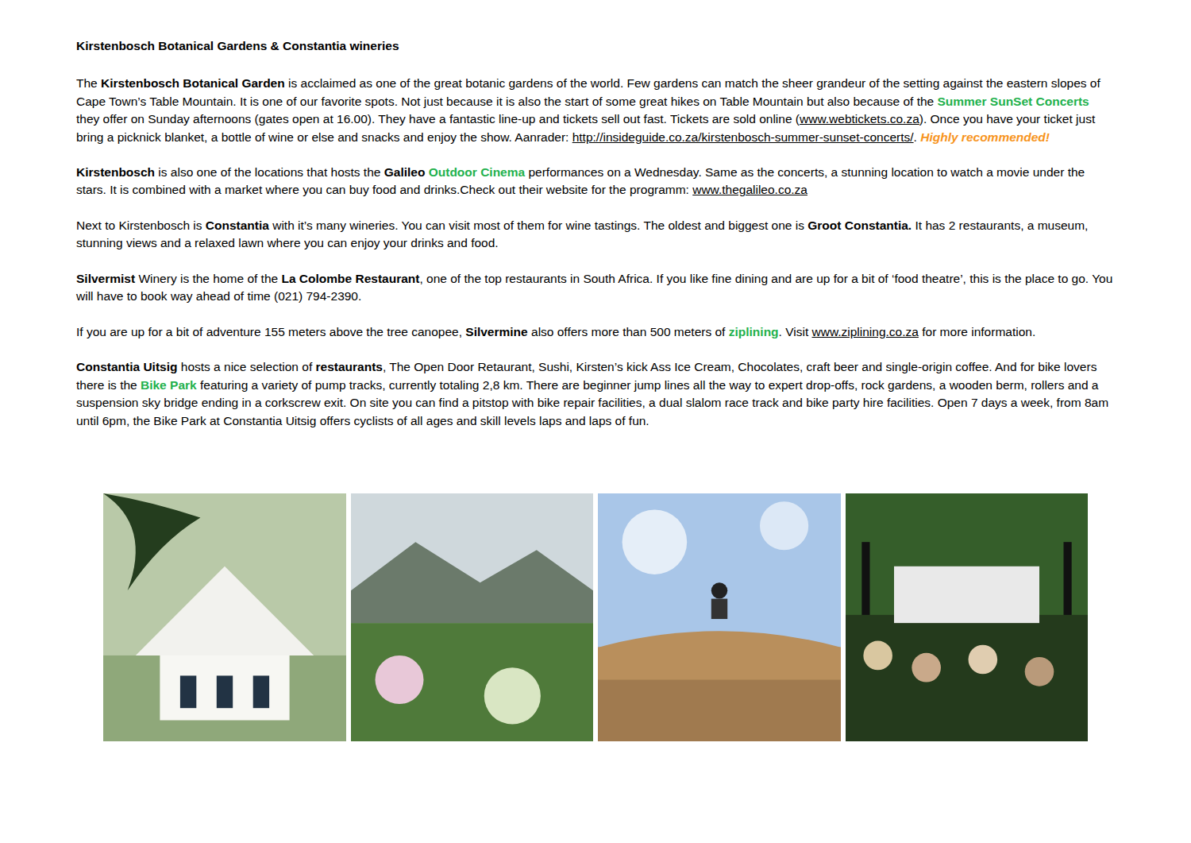Kirstenbosch Botanical Gardens & Constantia wineries
The Kirstenbosch Botanical Garden is acclaimed as one of the great botanic gardens of the world. Few gardens can match the sheer grandeur of the setting against the eastern slopes of Cape Town’s Table Mountain. It is one of our favorite spots. Not just because it is also the start of some great hikes on Table Mountain but also because of the Summer SunSet Concerts they offer on Sunday afternoons (gates open at 16.00). They have a fantastic line-up and tickets sell out fast. Tickets are sold online (www.webtickets.co.za). Once you have your ticket just bring a picknick blanket, a bottle of wine or else and snacks and enjoy the show. Aanrader: http://insideguide.co.za/kirstenbosch-summer-sunset-concerts/. Highly recommended!
Kirstenbosch is also one of the locations that hosts the Galileo Outdoor Cinema performances on a Wednesday. Same as the concerts, a stunning location to watch a movie under the stars. It is combined with a market where you can buy food and drinks.Check out their website for the programm: www.thegalileo.co.za
Next to Kirstenbosch is Constantia with it’s many wineries. You can visit most of them for wine tastings. The oldest and biggest one is Groot Constantia. It has 2 restaurants, a museum, stunning views and a relaxed lawn where you can enjoy your drinks and food.
Silvermist Winery is the home of the La Colombe Restaurant, one of the top restaurants in South Africa. If you like fine dining and are up for a bit of ‘food theatre’, this is the place to go. You will have to book way ahead of time (021) 794-2390.
If you are up for a bit of adventure 155 meters above the tree canopee, Silvermine also offers more than 500 meters of ziplining. Visit www.ziplining.co.za for more information.
Constantia Uitsig hosts a nice selection of restaurants, The Open Door Retaurant, Sushi, Kirsten’s kick Ass Ice Cream, Chocolates, craft beer and single-origin coffee. And for bike lovers there is the Bike Park featuring a variety of pump tracks, currently totaling 2,8 km. There are beginner jump lines all the way to expert drop-offs, rock gardens, a wooden berm, rollers and a suspension sky bridge ending in a corkscrew exit. On site you can find a pitstop with bike repair facilities, a dual slalom race track and bike party hire facilities. Open 7 days a week, from 8am until 6pm, the Bike Park at Constantia Uitsig offers cyclists of all ages and skill levels laps and laps of fun.